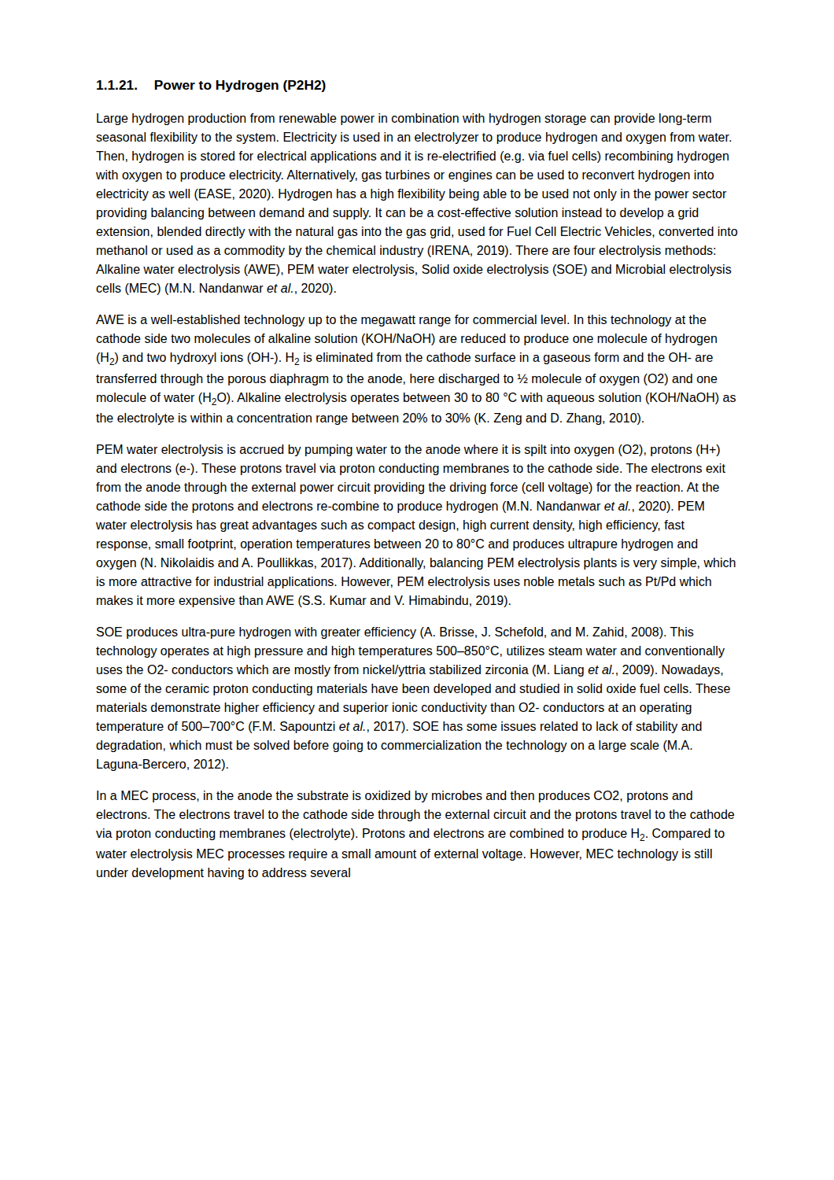1.1.21. Power to Hydrogen (P2H2)
Large hydrogen production from renewable power in combination with hydrogen storage can provide long-term seasonal flexibility to the system. Electricity is used in an electrolyzer to produce hydrogen and oxygen from water. Then, hydrogen is stored for electrical applications and it is re-electrified (e.g. via fuel cells) recombining hydrogen with oxygen to produce electricity. Alternatively, gas turbines or engines can be used to reconvert hydrogen into electricity as well (EASE, 2020). Hydrogen has a high flexibility being able to be used not only in the power sector providing balancing between demand and supply. It can be a cost-effective solution instead to develop a grid extension, blended directly with the natural gas into the gas grid, used for Fuel Cell Electric Vehicles, converted into methanol or used as a commodity by the chemical industry (IRENA, 2019). There are four electrolysis methods: Alkaline water electrolysis (AWE), PEM water electrolysis, Solid oxide electrolysis (SOE) and Microbial electrolysis cells (MEC) (M.N. Nandanwar et al., 2020).
AWE is a well-established technology up to the megawatt range for commercial level. In this technology at the cathode side two molecules of alkaline solution (KOH/NaOH) are reduced to produce one molecule of hydrogen (H2) and two hydroxyl ions (OH-). H2 is eliminated from the cathode surface in a gaseous form and the OH- are transferred through the porous diaphragm to the anode, here discharged to ½ molecule of oxygen (O2) and one molecule of water (H2O). Alkaline electrolysis operates between 30 to 80 °C with aqueous solution (KOH/NaOH) as the electrolyte is within a concentration range between 20% to 30% (K. Zeng and D. Zhang, 2010).
PEM water electrolysis is accrued by pumping water to the anode where it is spilt into oxygen (O2), protons (H+) and electrons (e-). These protons travel via proton conducting membranes to the cathode side. The electrons exit from the anode through the external power circuit providing the driving force (cell voltage) for the reaction. At the cathode side the protons and electrons re-combine to produce hydrogen (M.N. Nandanwar et al., 2020). PEM water electrolysis has great advantages such as compact design, high current density, high efficiency, fast response, small footprint, operation temperatures between 20 to 80°C and produces ultrapure hydrogen and oxygen (N. Nikolaidis and A. Poullikkas, 2017). Additionally, balancing PEM electrolysis plants is very simple, which is more attractive for industrial applications. However, PEM electrolysis uses noble metals such as Pt/Pd which makes it more expensive than AWE (S.S. Kumar and V. Himabindu, 2019).
SOE produces ultra-pure hydrogen with greater efficiency (A. Brisse, J. Schefold, and M. Zahid, 2008). This technology operates at high pressure and high temperatures 500–850°C, utilizes steam water and conventionally uses the O2- conductors which are mostly from nickel/yttria stabilized zirconia (M. Liang et al., 2009). Nowadays, some of the ceramic proton conducting materials have been developed and studied in solid oxide fuel cells. These materials demonstrate higher efficiency and superior ionic conductivity than O2- conductors at an operating temperature of 500–700°C (F.M. Sapountzi et al., 2017). SOE has some issues related to lack of stability and degradation, which must be solved before going to commercialization the technology on a large scale (M.A. Laguna-Bercero, 2012).
In a MEC process, in the anode the substrate is oxidized by microbes and then produces CO2, protons and electrons. The electrons travel to the cathode side through the external circuit and the protons travel to the cathode via proton conducting membranes (electrolyte). Protons and electrons are combined to produce H2. Compared to water electrolysis MEC processes require a small amount of external voltage. However, MEC technology is still under development having to address several